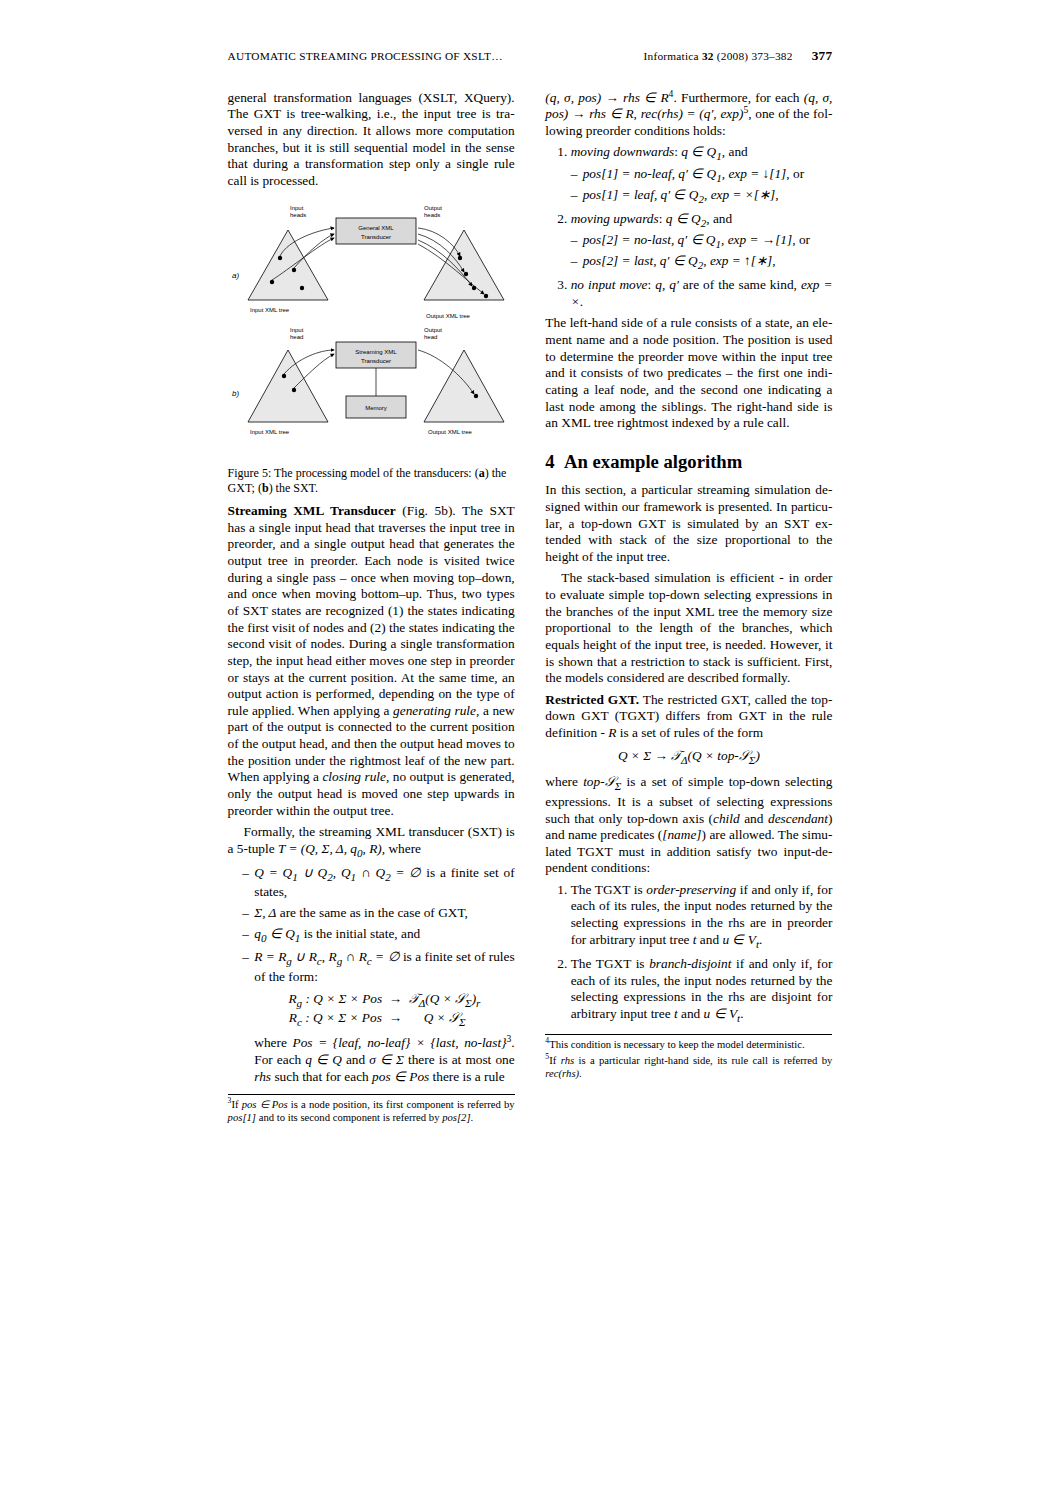Automatic streaming processing of XSLT…
Informatica 32 (2008) 373–382 377
general transformation languages (XSLT, XQuery). The GXT is tree-walking, i.e., the input tree is traversed in any direction. It allows more computation branches, but it is still sequential model in the sense that during a transformation step only a single rule call is processed.
a) Input heads Output heads General XML Transducer Input XML tree Output XML tree b) Input head Output head Streaming XML Transducer Memory Input XML tree Output XML tree
Figure 5: The processing model of the transducers: (a) the GXT; (b) the SXT.
Streaming XML Transducer (Fig. 5b). The SXT has a single input head that traverses the input tree in preorder, and a single output head that generates the output tree in preorder. Each node is visited twice during a single pass – once when moving top–down, and once when moving bottom–up. Thus, two types of SXT states are recognized (1) the states indicating the first visit of nodes and (2) the states indicating the second visit of nodes. During a single transformation step, the input head either moves one step in preorder or stays at the current position. At the same time, an output action is performed, depending on the type of rule applied. When applying a generating rule, a new part of the output is connected to the current position of the output head, and then the output head moves to the position under the rightmost leaf of the new part. When applying a closing rule, no output is generated, only the output head is moved one step upwards in preorder within the output tree.
Formally, the streaming XML transducer (SXT) is a 5-tuple T = (Q, Σ, Δ, q0, R), where
Q = Q1 ∪ Q2, Q1 ∩ Q2 = ∅ is a finite set of states,
Σ, Δ are the same as in the case of GXT,
q0 ∈ Q1 is the initial state, and
R = Rg ∪ Rc, Rg ∩ Rc = ∅ is a finite set of rules of the form:
| R g : Q × Σ × Pos | → | 𝒯 Δ (Q × 𝒮 Σ ) r |
| R c : Q × Σ × Pos | → | Q × 𝒮 Σ |
where Pos = {leaf, no-leaf} × {last, no-last}3. For each q ∈ Q and σ ∈ Σ there is at most one rhs such that for each pos ∈ Pos there is a rule
3If pos ∈ Pos is a node position, its first component is referred by pos[1] and to its second component is referred by pos[2].
(q, σ, pos) → rhs ∈ R4. Furthermore, for each (q, σ, pos) → rhs ∈ R, rec(rhs) = (q′, exp)5, one of the following preorder conditions holds:
moving downwards: q ∈ Q1, and
pos[1] = no-leaf, q′ ∈ Q1, exp = ↓[1], or
pos[1] = leaf, q′ ∈ Q2, exp = ×[∗],
moving upwards: q ∈ Q2, and
pos[2] = no-last, q′ ∈ Q1, exp = →[1], or
pos[2] = last, q′ ∈ Q2, exp = ↑[∗],
no input move: q, q′ are of the same kind, exp = ×.
The left-hand side of a rule consists of a state, an element name and a node position. The position is used to determine the preorder move within the input tree and it consists of two predicates – the first one indicating a leaf node, and the second one indicating a last node among the siblings. The right-hand side is an XML tree rightmost indexed by a rule call.
4 An example algorithm
In this section, a particular streaming simulation designed within our framework is presented. In particular, a top-down GXT is simulated by an SXT extended with stack of the size proportional to the height of the input tree.
The stack-based simulation is efficient - in order to evaluate simple top-down selecting expressions in the branches of the input XML tree the memory size proportional to the length of the branches, which equals height of the input tree, is needed. However, it is shown that a restriction to stack is sufficient. First, the models considered are described formally.
Restricted GXT. The restricted GXT, called the top-down GXT (TGXT) differs from GXT in the rule definition - R is a set of rules of the form
Q × Σ → 𝒯Δ(Q × top-𝒮Σ)
where top-𝒮Σ is a set of simple top-down selecting expressions. It is a subset of selecting expressions such that only top-down axis (child and descendant) and name predicates ([name]) are allowed. The simulated TGXT must in addition satisfy two input-dependent conditions:
The TGXT is order-preserving if and only if, for each of its rules, the input nodes returned by the selecting expressions in the rhs are in preorder for arbitrary input tree t and u ∈ Vt.
The TGXT is branch-disjoint if and only if, for each of its rules, the input nodes returned by the selecting expressions in the rhs are disjoint for arbitrary input tree t and u ∈ Vt.
4This condition is necessary to keep the model deterministic.
5If rhs is a particular right-hand side, its rule call is referred by rec(rhs).